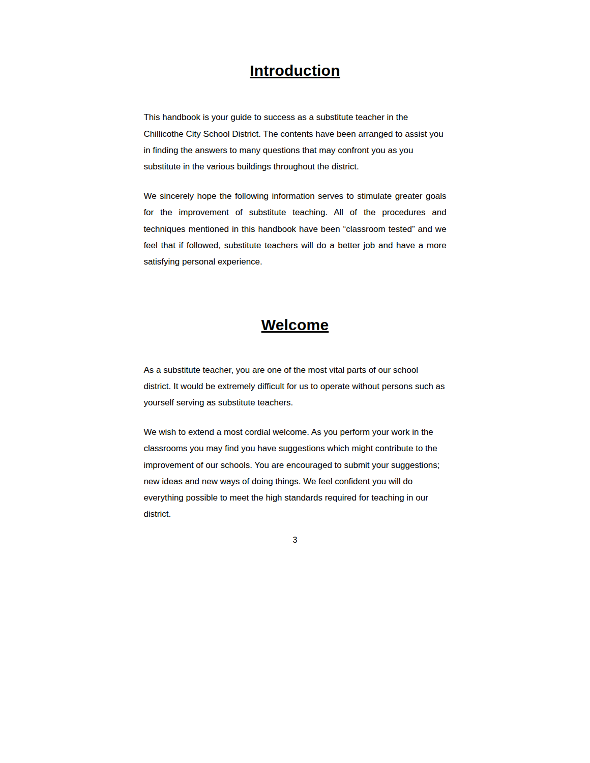Introduction
This handbook is your guide to success as a substitute teacher in the Chillicothe City School District. The contents have been arranged to assist you in finding the answers to many questions that may confront you as you substitute in the various buildings throughout the district.
We sincerely hope the following information serves to stimulate greater goals for the improvement of substitute teaching. All of the procedures and techniques mentioned in this handbook have been “classroom tested” and we feel that if followed, substitute teachers will do a better job and have a more satisfying personal experience.
Welcome
As a substitute teacher, you are one of the most vital parts of our school district. It would be extremely difficult for us to operate without persons such as yourself serving as substitute teachers.
We wish to extend a most cordial welcome. As you perform your work in the classrooms you may find you have suggestions which might contribute to the improvement of our schools. You are encouraged to submit your suggestions; new ideas and new ways of doing things. We feel confident you will do everything possible to meet the high standards required for teaching in our district.
3